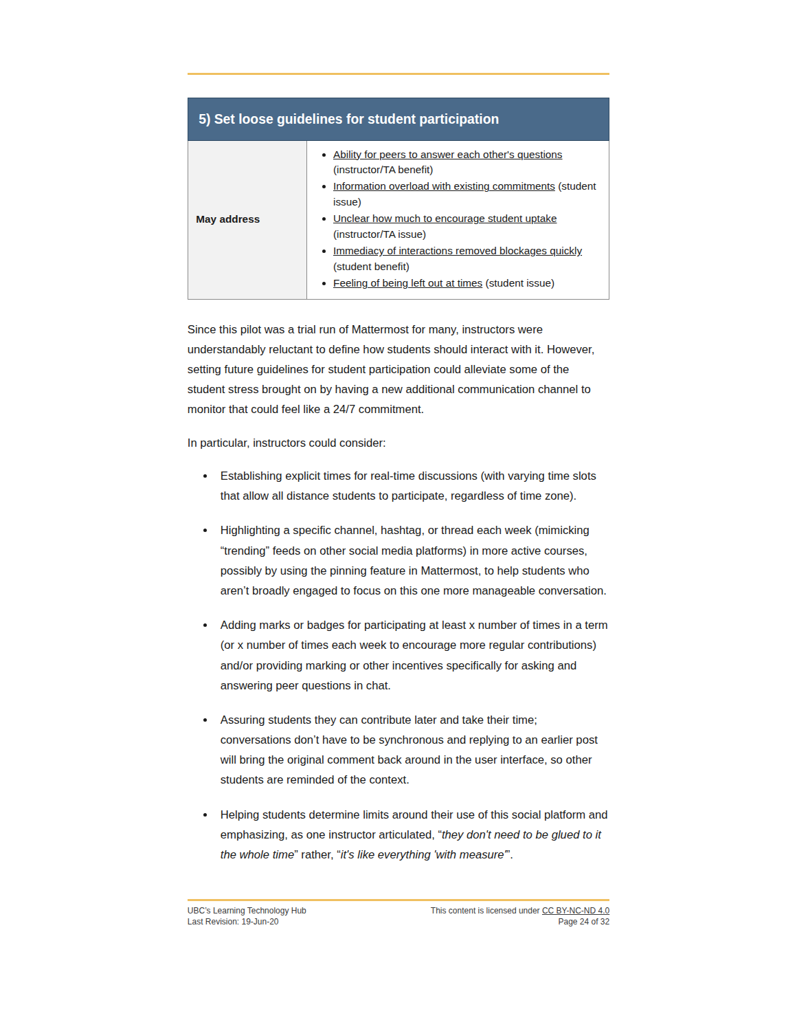| 5) Set loose guidelines for student participation |
| --- |
| May address | Ability for peers to answer each other's questions (instructor/TA benefit) Information overload with existing commitments (student issue) Unclear how much to encourage student uptake (instructor/TA issue) Immediacy of interactions removed blockages quickly (student benefit) Feeling of being left out at times (student issue) |
Since this pilot was a trial run of Mattermost for many, instructors were understandably reluctant to define how students should interact with it. However, setting future guidelines for student participation could alleviate some of the student stress brought on by having a new additional communication channel to monitor that could feel like a 24/7 commitment.
In particular, instructors could consider:
Establishing explicit times for real-time discussions (with varying time slots that allow all distance students to participate, regardless of time zone).
Highlighting a specific channel, hashtag, or thread each week (mimicking “trending” feeds on other social media platforms) in more active courses, possibly by using the pinning feature in Mattermost, to help students who aren’t broadly engaged to focus on this one more manageable conversation.
Adding marks or badges for participating at least x number of times in a term (or x number of times each week to encourage more regular contributions) and/or providing marking or other incentives specifically for asking and answering peer questions in chat.
Assuring students they can contribute later and take their time; conversations don’t have to be synchronous and replying to an earlier post will bring the original comment back around in the user interface, so other students are reminded of the context.
Helping students determine limits around their use of this social platform and emphasizing, as one instructor articulated, “they don't need to be glued to it the whole time” rather, “it's like everything 'with measure'”.
UBC’s Learning Technology Hub
Last Revision: 19-Jun-20
This content is licensed under CC BY-NC-ND 4.0
Page 24 of 32